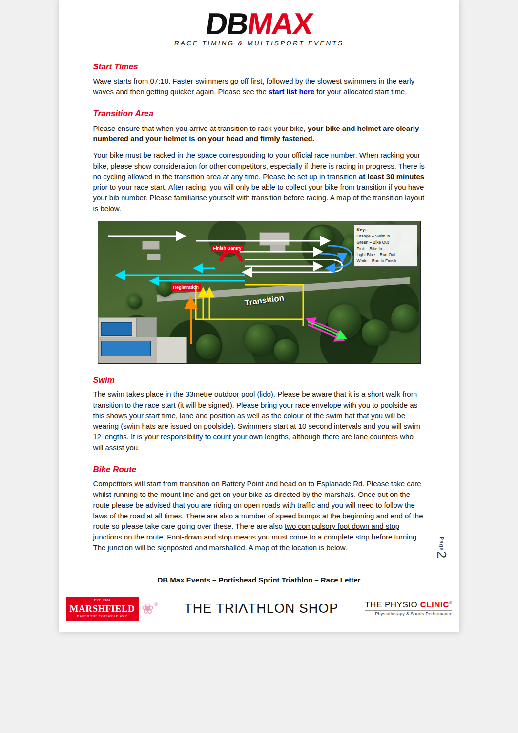DBMAX
Race Timing & Multisport Events
Start Times
Wave starts from 07:10. Faster swimmers go off first, followed by the slowest swimmers in the early waves and then getting quicker again. Please see the start list here for your allocated start time.
Transition Area
Please ensure that when you arrive at transition to rack your bike, your bike and helmet are clearly numbered and your helmet is on your head and firmly fastened.
Your bike must be racked in the space corresponding to your official race number. When racking your bike, please show consideration for other competitors, especially if there is racing in progress. There is no cycling allowed in the transition area at any time. Please be set up in transition at least 30 minutes prior to your race start. After racing, you will only be able to collect your bike from transition if you have your bib number. Please familiarise yourself with transition before racing. A map of the transition layout is below.
Finish Gantry
Registration
Transition
Key:-
Orange – Swim In
Green – Bike Out
Pink – Bike In
Light Blue – Run Out
White – Run to Finish
Swim
The swim takes place in the 33metre outdoor pool (lido). Please be aware that it is a short walk from transition to the race start (it will be signed). Please bring your race envelope with you to poolside as this shows your start time, lane and position as well as the colour of the swim hat that you will be wearing (swim hats are issued on poolside). Swimmers start at 10 second intervals and you will swim 12 lengths. It is your responsibility to count your own lengths, although there are lane counters who will assist you.
Bike Route
Competitors will start from transition on Battery Point and head on to Esplanade Rd. Please take care whilst running to the mount line and get on your bike as directed by the marshals. Once out on the route please be advised that you are riding on open roads with traffic and you will need to follow the laws of the road at all times. There are also a number of speed bumps at the beginning and end of the route so please take care going over these. There are also two compulsory foot down and stop junctions on the route. Foot-down and stop means you must come to a complete stop before turning. The junction will be signposted and marshalled. A map of the location is below.
Page2
DB Max Events – Portishead Sprint Triathlon – Race Letter
EST. 1984
MARSHFIELD
Baked the Cotswold Way
❀®
THE TRIΛTHLON SHOP
THE PHYSIO CLINIC®
Physiotherapy & Sports Performance